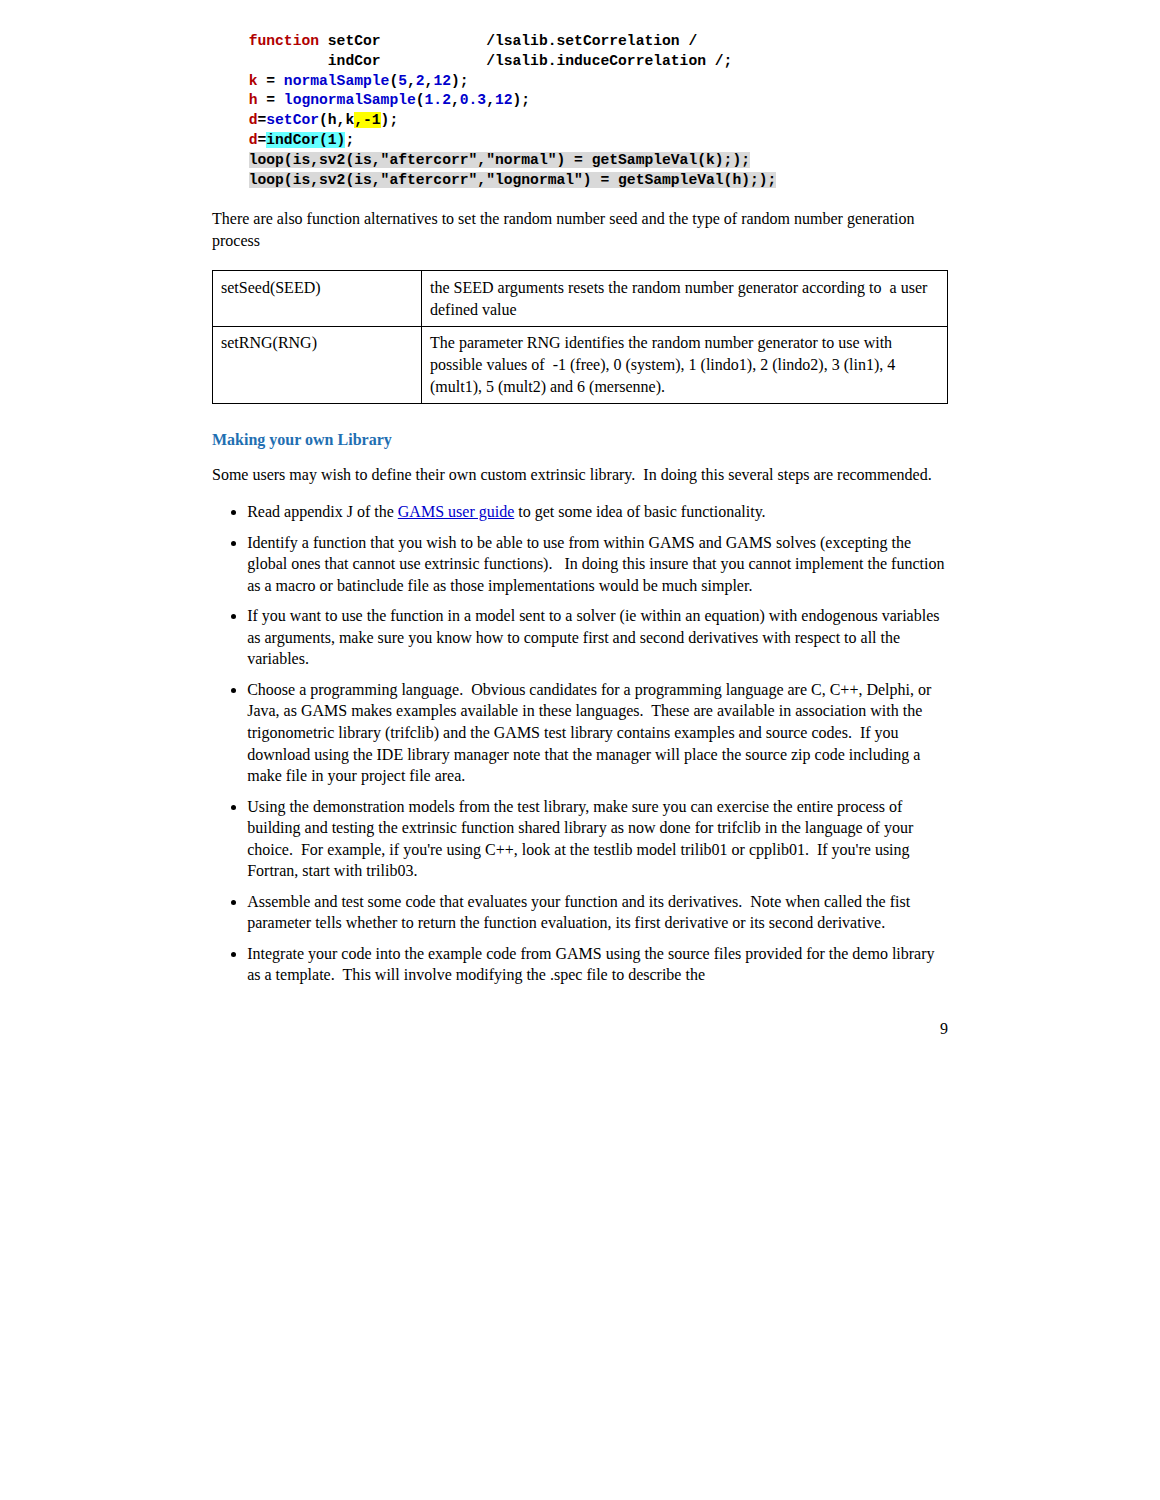function setCor            /lsalib.setCorrelation /
         indCor            /lsalib.induceCorrelation /;
k = normalSample(5,2,12);
h = lognormalSample(1.2,0.3,12);
d=setCor(h,k,-1);
d=indCor(1);
loop(is,sv2(is,"aftercorr","normal") = getSampleVal(k););
loop(is,sv2(is,"aftercorr","lognormal") = getSampleVal(h););
There are also function alternatives to set the random number seed and the type of random number generation process
| setSeed(SEED) | the SEED arguments resets the random number generator according to a user defined value |
| setRNG(RNG) | The parameter RNG identifies the random number generator to use with possible values of -1 (free), 0 (system), 1 (lindo1), 2 (lindo2), 3 (lin1), 4 (mult1), 5 (mult2) and 6 (mersenne). |
Making your own Library
Some users may wish to define their own custom extrinsic library. In doing this several steps are recommended.
Read appendix J of the GAMS user guide to get some idea of basic functionality.
Identify a function that you wish to be able to use from within GAMS and GAMS solves (excepting the global ones that cannot use extrinsic functions). In doing this insure that you cannot implement the function as a macro or batinclude file as those implementations would be much simpler.
If you want to use the function in a model sent to a solver (ie within an equation) with endogenous variables as arguments, make sure you know how to compute first and second derivatives with respect to all the variables.
Choose a programming language. Obvious candidates for a programming language are C, C++, Delphi, or Java, as GAMS makes examples available in these languages. These are available in association with the trigonometric library (trifclib) and the GAMS test library contains examples and source codes. If you download using the IDE library manager note that the manager will place the source zip code including a make file in your project file area.
Using the demonstration models from the test library, make sure you can exercise the entire process of building and testing the extrinsic function shared library as now done for trifclib in the language of your choice. For example, if you're using C++, look at the testlib model trilib01 or cpplib01. If you're using Fortran, start with trilib03.
Assemble and test some code that evaluates your function and its derivatives. Note when called the fist parameter tells whether to return the function evaluation, its first derivative or its second derivative.
Integrate your code into the example code from GAMS using the source files provided for the demo library as a template. This will involve modifying the .spec file to describe the
9